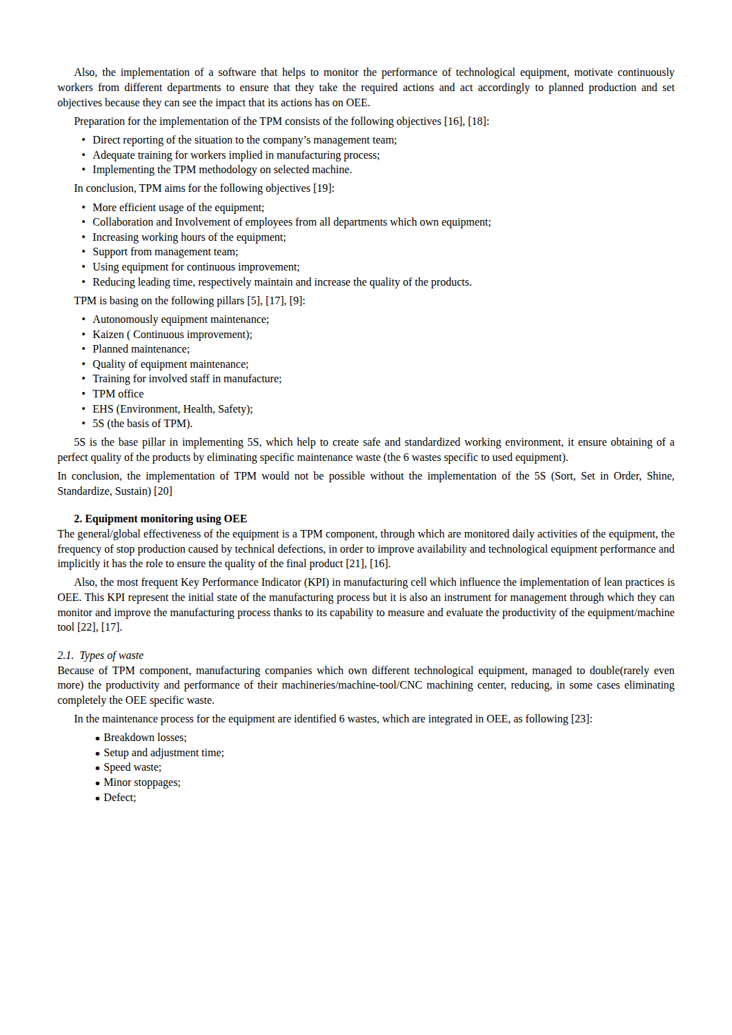Also, the implementation of a software that helps to monitor the performance of technological equipment, motivate continuously workers from different departments to ensure that they take the required actions and act accordingly to planned production and set objectives because they can see the impact that its actions has on OEE.
Preparation for the implementation of the TPM consists of the following objectives [16], [18]:
Direct reporting of the situation to the company’s management team;
Adequate training for workers implied in manufacturing process;
Implementing the TPM methodology on selected machine.
In conclusion, TPM aims for the following objectives [19]:
More efficient usage of the equipment;
Collaboration and Involvement of employees from all departments which own equipment;
Increasing working hours of the equipment;
Support from management team;
Using equipment for continuous improvement;
Reducing leading time, respectively maintain and increase the quality of the products.
TPM is basing on the following pillars [5], [17], [9]:
Autonomously equipment maintenance;
Kaizen ( Continuous improvement);
Planned maintenance;
Quality of equipment maintenance;
Training for involved staff in manufacture;
TPM office
EHS (Environment, Health, Safety);
5S (the basis of TPM).
5S is the base pillar in implementing 5S, which help to create safe and standardized working environment, it ensure obtaining of a perfect quality of the products by eliminating specific maintenance waste (the 6 wastes specific to used equipment).
In conclusion, the implementation of TPM would not be possible without the implementation of the 5S (Sort, Set in Order, Shine, Standardize, Sustain) [20]
2. Equipment monitoring using OEE
The general/global effectiveness of the equipment is a TPM component, through which are monitored daily activities of the equipment, the frequency of stop production caused by technical defections, in order to improve availability and technological equipment performance and implicitly it has the role to ensure the quality of the final product [21], [16].
Also, the most frequent Key Performance Indicator (KPI) in manufacturing cell which influence the implementation of lean practices is OEE. This KPI represent the initial state of the manufacturing process but it is also an instrument for management through which they can monitor and improve the manufacturing process thanks to its capability to measure and evaluate the productivity of the equipment/machine tool [22], [17].
2.1. Types of waste
Because of TPM component, manufacturing companies which own different technological equipment, managed to double(rarely even more) the productivity and performance of their machineries/machine-tool/CNC machining center, reducing, in some cases eliminating completely the OEE specific waste.
In the maintenance process for the equipment are identified 6 wastes, which are integrated in OEE, as following [23]:
Breakdown losses;
Setup and adjustment time;
Speed waste;
Minor stoppages;
Defect;